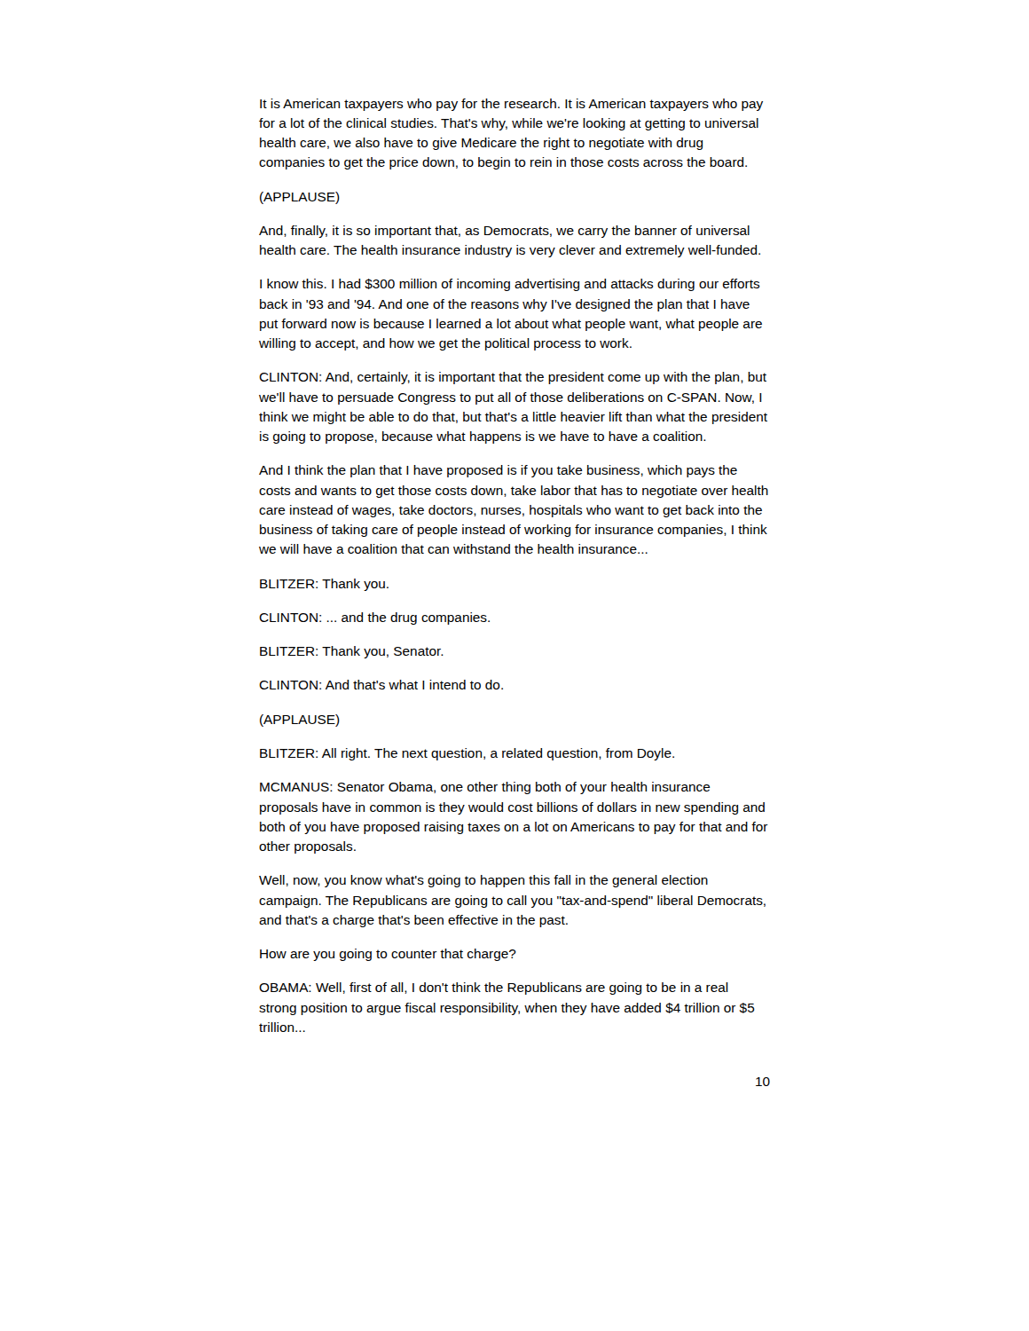It is American taxpayers who pay for the research. It is American taxpayers who pay for a lot of the clinical studies. That's why, while we're looking at getting to universal health care, we also have to give Medicare the right to negotiate with drug companies to get the price down, to begin to rein in those costs across the board.
(APPLAUSE)
And, finally, it is so important that, as Democrats, we carry the banner of universal health care. The health insurance industry is very clever and extremely well-funded.
I know this. I had $300 million of incoming advertising and attacks during our efforts back in '93 and '94. And one of the reasons why I've designed the plan that I have put forward now is because I learned a lot about what people want, what people are willing to accept, and how we get the political process to work.
CLINTON: And, certainly, it is important that the president come up with the plan, but we'll have to persuade Congress to put all of those deliberations on C-SPAN. Now, I think we might be able to do that, but that's a little heavier lift than what the president is going to propose, because what happens is we have to have a coalition.
And I think the plan that I have proposed is if you take business, which pays the costs and wants to get those costs down, take labor that has to negotiate over health care instead of wages, take doctors, nurses, hospitals who want to get back into the business of taking care of people instead of working for insurance companies, I think we will have a coalition that can withstand the health insurance...
BLITZER: Thank you.
CLINTON: ... and the drug companies.
BLITZER: Thank you, Senator.
CLINTON: And that's what I intend to do.
(APPLAUSE)
BLITZER: All right. The next question, a related question, from Doyle.
MCMANUS: Senator Obama, one other thing both of your health insurance proposals have in common is they would cost billions of dollars in new spending and both of you have proposed raising taxes on a lot on Americans to pay for that and for other proposals.
Well, now, you know what's going to happen this fall in the general election campaign. The Republicans are going to call you "tax-and-spend" liberal Democrats, and that's a charge that's been effective in the past.
How are you going to counter that charge?
OBAMA: Well, first of all, I don't think the Republicans are going to be in a real strong position to argue fiscal responsibility, when they have added $4 trillion or $5 trillion...
10